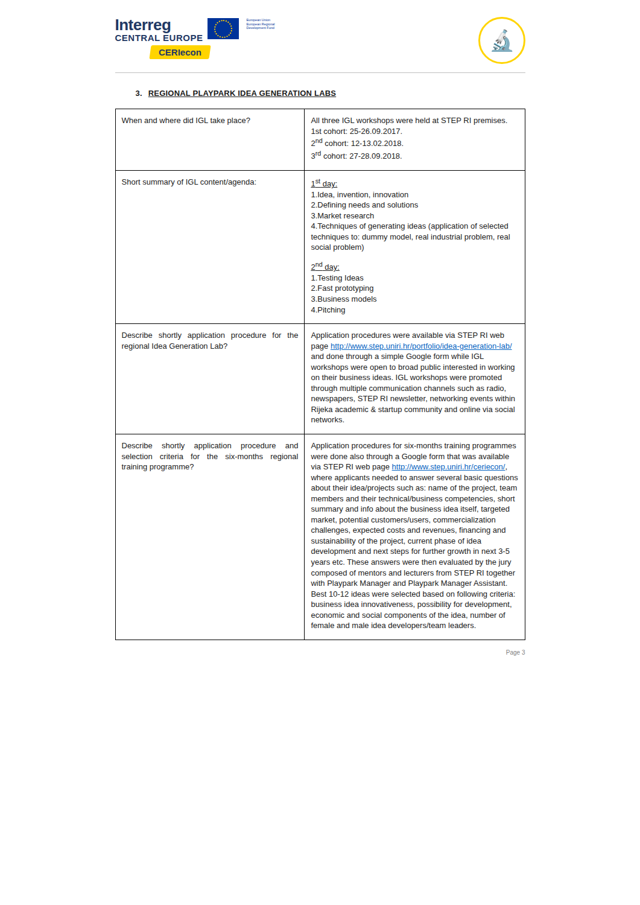Interreg
CENTRAL EUROPE
European Union
European Regional
Development Fund
CERIecon
🔬
3. REGIONAL PLAYPARK IDEA GENERATION LABS
| When and where did IGL take place? | All three IGL workshops were held at STEP RI premises. 1st cohort: 25-26.09.2017. 2 nd cohort: 12-13.02.2018. 3 rd cohort: 27-28.09.2018. |
| Short summary of IGL content/agenda: | 1 st day: 1.Idea, invention, innovation 2.Defining needs and solutions 3.Market research 4.Techniques of generating ideas (application of selected techniques to: dummy model, real industrial problem, real social problem) 2 nd day: 1.Testing Ideas 2.Fast prototyping 3.Business models 4.Pitching |
| Describe shortly application procedure for the regional Idea Generation Lab? | Application procedures were available via STEP RI web page http://www.step.uniri.hr/portfolio/idea-generation-lab/ and done through a simple Google form while IGL workshops were open to broad public interested in working on their business ideas. IGL workshops were promoted through multiple communication channels such as radio, newspapers, STEP RI newsletter, networking events within Rijeka academic & startup community and online via social networks. |
| Describe shortly application procedure and selection criteria for the six-months regional training programme? | Application procedures for six-months training programmes were done also through a Google form that was available via STEP RI web page http://www.step.uniri.hr/ceriecon/ , where applicants needed to answer several basic questions about their idea/projects such as: name of the project, team members and their technical/business competencies, short summary and info about the business idea itself, targeted market, potential customers/users, commercialization challenges, expected costs and revenues, financing and sustainability of the project, current phase of idea development and next steps for further growth in next 3-5 years etc. These answers were then evaluated by the jury composed of mentors and lecturers from STEP RI together with Playpark Manager and Playpark Manager Assistant. Best 10-12 ideas were selected based on following criteria: business idea innovativeness, possibility for development, economic and social components of the idea, number of female and male idea developers/team leaders. |
Page 3